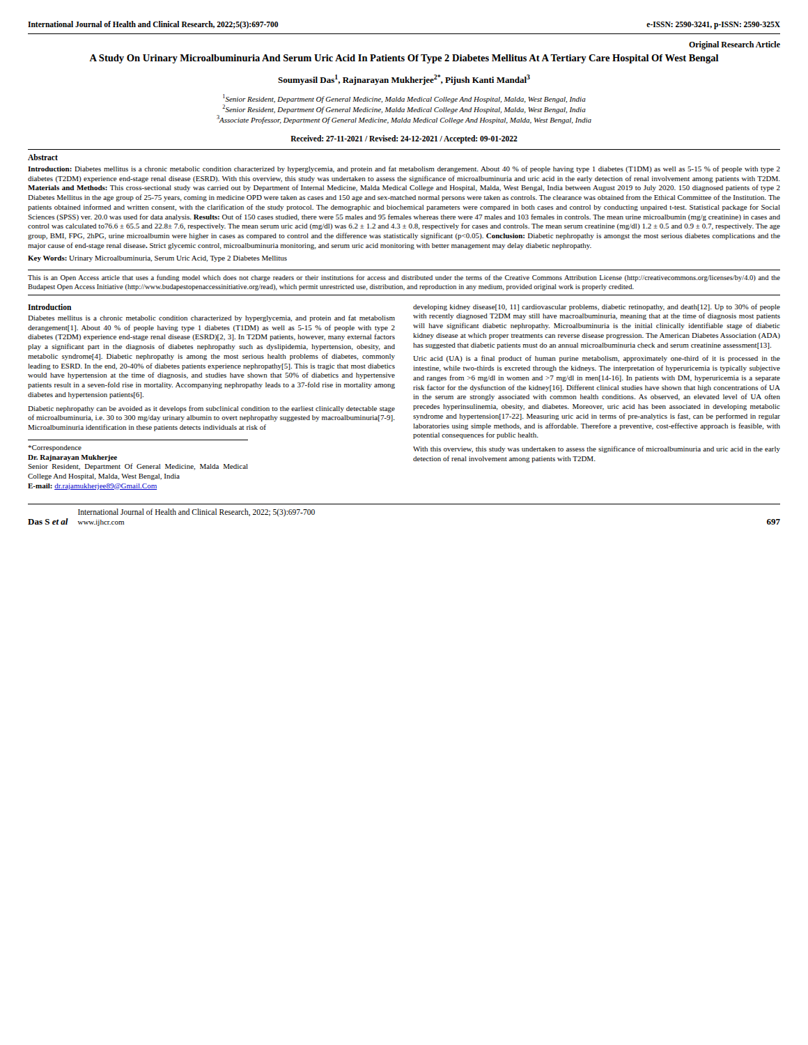International Journal of Health and Clinical Research, 2022;5(3):697-700 e-ISSN: 2590-3241, p-ISSN: 2590-325X
Original Research Article
A Study On Urinary Microalbuminuria And Serum Uric Acid In Patients Of Type 2 Diabetes Mellitus At A Tertiary Care Hospital Of West Bengal
Soumyasil Das1, Rajnarayan Mukherjee2*, Pijush Kanti Mandal3
1Senior Resident, Department Of General Medicine, Malda Medical College And Hospital, Malda, West Bengal, India
2Senior Resident, Department Of General Medicine, Malda Medical College And Hospital, Malda, West Bengal, India
3Associate Professor, Department Of General Medicine, Malda Medical College And Hospital, Malda, West Bengal, India
Received: 27-11-2021 / Revised: 24-12-2021 / Accepted: 09-01-2022
Abstract
Introduction: Diabetes mellitus is a chronic metabolic condition characterized by hyperglycemia, and protein and fat metabolism derangement. About 40 % of people having type 1 diabetes (T1DM) as well as 5-15 % of people with type 2 diabetes (T2DM) experience end-stage renal disease (ESRD). With this overview, this study was undertaken to assess the significance of microalbuminuria and uric acid in the early detection of renal involvement among patients with T2DM. Materials and Methods: This cross-sectional study was carried out by Department of Internal Medicine, Malda Medical College and Hospital, Malda, West Bengal, India between August 2019 to July 2020. 150 diagnosed patients of type 2 Diabetes Mellitus in the age group of 25-75 years, coming in medicine OPD were taken as cases and 150 age and sex-matched normal persons were taken as controls. The clearance was obtained from the Ethical Committee of the Institution. The patients obtained informed and written consent, with the clarification of the study protocol. The demographic and biochemical parameters were compared in both cases and control by conducting unpaired t-test. Statistical package for Social Sciences (SPSS) ver. 20.0 was used for data analysis. Results: Out of 150 cases studied, there were 55 males and 95 females whereas there were 47 males and 103 females in controls. The mean urine microalbumin (mg/g creatinine) in cases and control was calculated to76.6 ± 65.5 and 22.8± 7.6, respectively. The mean serum uric acid (mg/dl) was 6.2 ± 1.2 and 4.3 ± 0.8, respectively for cases and controls. The mean serum creatinine (mg/dl) 1.2 ± 0.5 and 0.9 ± 0.7, respectively. The age group, BMI, FPG, 2hPG, urine microalbumin were higher in cases as compared to control and the difference was statistically significant (p<0.05). Conclusion: Diabetic nephropathy is amongst the most serious diabetes complications and the major cause of end-stage renal disease. Strict glycemic control, microalbuminuria monitoring, and serum uric acid monitoring with better management may delay diabetic nephropathy.
Key Words: Urinary Microalbuminuria, Serum Uric Acid, Type 2 Diabetes Mellitus
This is an Open Access article that uses a funding model which does not charge readers or their institutions for access and distributed under the terms of the Creative Commons Attribution License (http://creativecommons.org/licenses/by/4.0) and the Budapest Open Access Initiative (http://www.budapestopenaccessinitiative.org/read), which permit unrestricted use, distribution, and reproduction in any medium, provided original work is properly credited.
Introduction
Diabetes mellitus is a chronic metabolic condition characterized by hyperglycemia, and protein and fat metabolism derangement[1]. About 40 % of people having type 1 diabetes (T1DM) as well as 5-15 % of people with type 2 diabetes (T2DM) experience end-stage renal disease (ESRD)[2, 3]. In T2DM patients, however, many external factors play a significant part in the diagnosis of diabetes nephropathy such as dyslipidemia, hypertension, obesity, and metabolic syndrome[4]. Diabetic nephropathy is among the most serious health problems of diabetes, commonly leading to ESRD. In the end, 20-40% of diabetes patients experience nephropathy[5]. This is tragic that most diabetics would have hypertension at the time of diagnosis, and studies have shown that 50% of diabetics and hypertensive patients result in a seven-fold rise in mortality. Accompanying nephropathy leads to a 37-fold rise in mortality among diabetes and hypertension patients[6].
Diabetic nephropathy can be avoided as it develops from subclinical condition to the earliest clinically detectable stage of microalbuminuria, i.e. 30 to 300 mg/day urinary albumin to overt nephropathy suggested by macroalbuminuria[7-9]. Microalbuminuria identification in these patients detects individuals at risk of
*Correspondence
Dr. Rajnarayan Mukherjee
Senior Resident, Department Of General Medicine, Malda Medical College And Hospital, Malda, West Bengal, India
E-mail: dr.rajamukherjee89@Gmail.Com
developing kidney disease[10, 11] cardiovascular problems, diabetic retinopathy, and death[12]. Up to 30% of people with recently diagnosed T2DM may still have macroalbuminuria, meaning that at the time of diagnosis most patients will have significant diabetic nephropathy. Microalbuminuria is the initial clinically identifiable stage of diabetic kidney disease at which proper treatments can reverse disease progression. The American Diabetes Association (ADA) has suggested that diabetic patients must do an annual microalbuminuria check and serum creatinine assessment[13].
Uric acid (UA) is a final product of human purine metabolism, approximately one-third of it is processed in the intestine, while two-thirds is excreted through the kidneys. The interpretation of hyperuricemia is typically subjective and ranges from >6 mg/dl in women and >7 mg/dl in men[14-16]. In patients with DM, hyperuricemia is a separate risk factor for the dysfunction of the kidney[16]. Different clinical studies have shown that high concentrations of UA in the serum are strongly associated with common health conditions. As observed, an elevated level of UA often precedes hyperinsulinemia, obesity, and diabetes. Moreover, uric acid has been associated in developing metabolic syndrome and hypertension[17-22]. Measuring uric acid in terms of pre-analytics is fast, can be performed in regular laboratories using simple methods, and is affordable. Therefore a preventive, cost-effective approach is feasible, with potential consequences for public health.
With this overview, this study was undertaken to assess the significance of microalbuminuria and uric acid in the early detection of renal involvement among patients with T2DM.
Das S et al
International Journal of Health and Clinical Research, 2022; 5(3):697-700
www.ijhcr.com
697